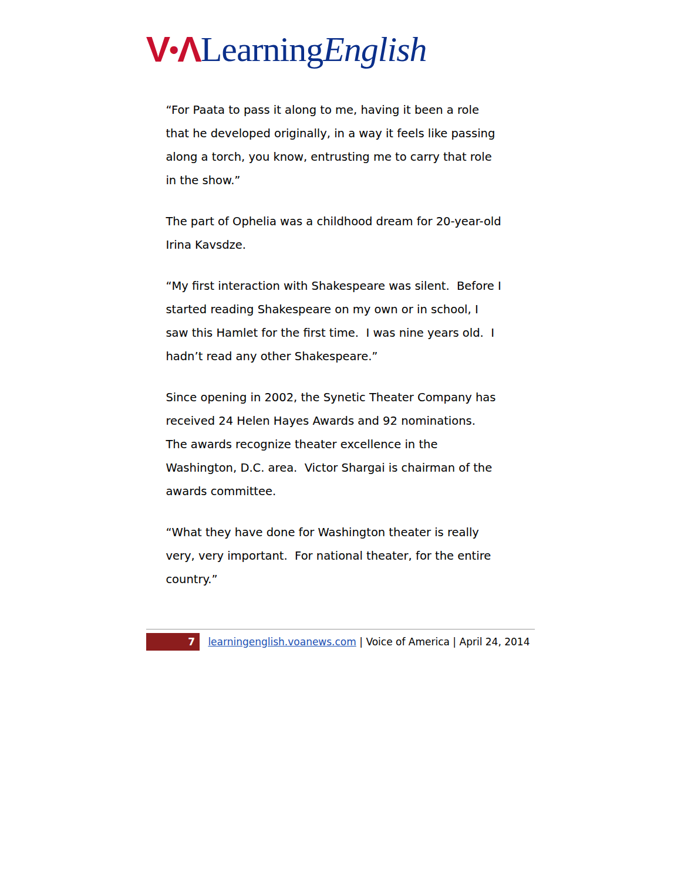V•Λ Learning English
“For Paata to pass it along to me, having it been a role that he developed originally, in a way it feels like passing along a torch, you know, entrusting me to carry that role in the show.”
The part of Ophelia was a childhood dream for 20-year-old Irina Kavsdze.
“My first interaction with Shakespeare was silent. Before I started reading Shakespeare on my own or in school, I saw this Hamlet for the first time. I was nine years old. I hadn’t read any other Shakespeare.”
Since opening in 2002, the Synetic Theater Company has received 24 Helen Hayes Awards and 92 nominations. The awards recognize theater excellence in the Washington, D.C. area. Victor Shargai is chairman of the awards committee.
“What they have done for Washington theater is really very, very important. For national theater, for the entire country.”
7
learningenglish.voanews.com | Voice of America | April 24, 2014